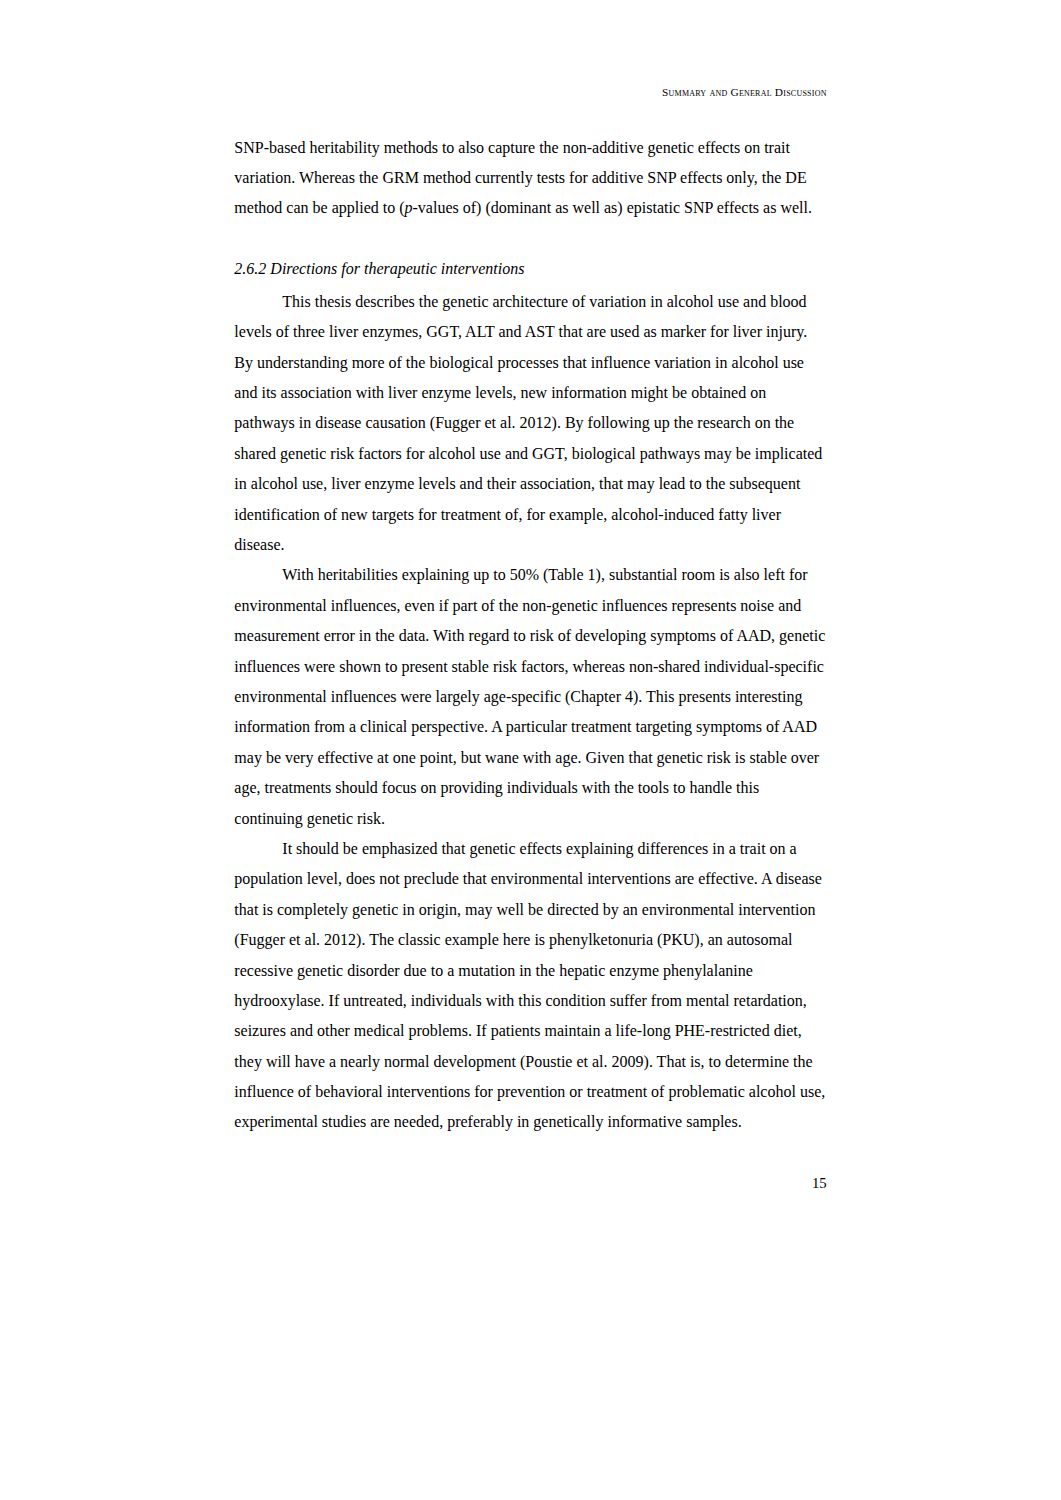Summary and General Discussion
SNP-based heritability methods to also capture the non-additive genetic effects on trait variation. Whereas the GRM method currently tests for additive SNP effects only, the DE method can be applied to (p-values of) (dominant as well as) epistatic SNP effects as well.
2.6.2 Directions for therapeutic interventions
This thesis describes the genetic architecture of variation in alcohol use and blood levels of three liver enzymes, GGT, ALT and AST that are used as marker for liver injury. By understanding more of the biological processes that influence variation in alcohol use and its association with liver enzyme levels, new information might be obtained on pathways in disease causation (Fugger et al. 2012). By following up the research on the shared genetic risk factors for alcohol use and GGT, biological pathways may be implicated in alcohol use, liver enzyme levels and their association, that may lead to the subsequent identification of new targets for treatment of, for example, alcohol-induced fatty liver disease.
With heritabilities explaining up to 50% (Table 1), substantial room is also left for environmental influences, even if part of the non-genetic influences represents noise and measurement error in the data. With regard to risk of developing symptoms of AAD, genetic influences were shown to present stable risk factors, whereas non-shared individual-specific environmental influences were largely age-specific (Chapter 4). This presents interesting information from a clinical perspective. A particular treatment targeting symptoms of AAD may be very effective at one point, but wane with age. Given that genetic risk is stable over age, treatments should focus on providing individuals with the tools to handle this continuing genetic risk.
It should be emphasized that genetic effects explaining differences in a trait on a population level, does not preclude that environmental interventions are effective. A disease that is completely genetic in origin, may well be directed by an environmental intervention (Fugger et al. 2012). The classic example here is phenylketonuria (PKU), an autosomal recessive genetic disorder due to a mutation in the hepatic enzyme phenylalanine hydrooxylase. If untreated, individuals with this condition suffer from mental retardation, seizures and other medical problems. If patients maintain a life-long PHE-restricted diet, they will have a nearly normal development (Poustie et al. 2009). That is, to determine the influence of behavioral interventions for prevention or treatment of problematic alcohol use, experimental studies are needed, preferably in genetically informative samples.
15